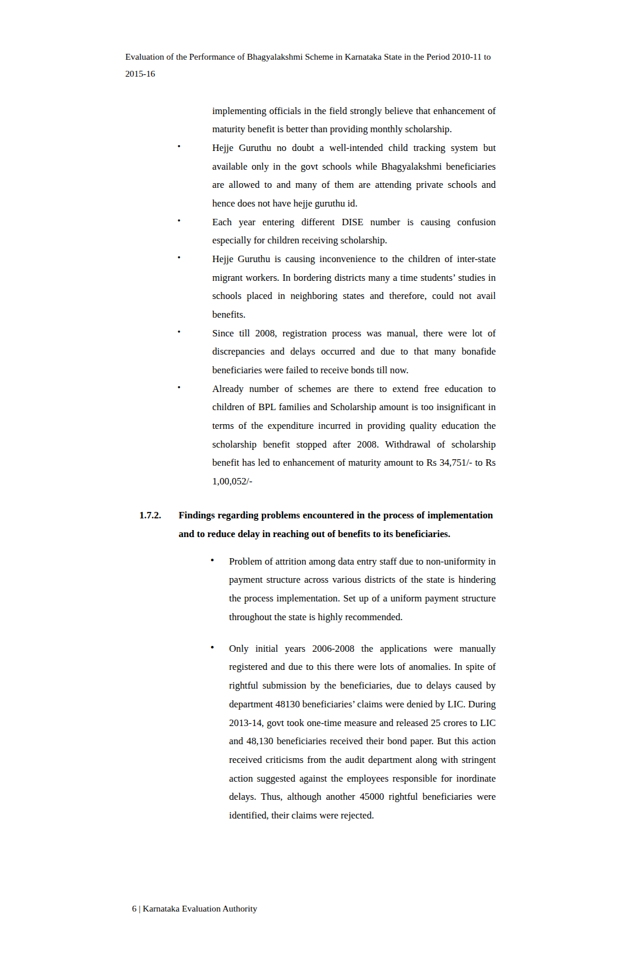Evaluation of the Performance of Bhagyalakshmi Scheme in Karnataka State in the Period 2010-11 to 2015-16
implementing officials in the field strongly believe that enhancement of maturity benefit is better than providing monthly scholarship.
Hejje Guruthu no doubt a well-intended child tracking system but available only in the govt schools while Bhagyalakshmi beneficiaries are allowed to and many of them are attending private schools and hence does not have hejje guruthu id.
Each year entering different DISE number is causing confusion especially for children receiving scholarship.
Hejje Guruthu is causing inconvenience to the children of inter-state migrant workers. In bordering districts many a time students’ studies in schools placed in neighboring states and therefore, could not avail benefits.
Since till 2008, registration process was manual, there were lot of discrepancies and delays occurred and due to that many bonafide beneficiaries were failed to receive bonds till now.
Already number of schemes are there to extend free education to children of BPL families and Scholarship amount is too insignificant in terms of the expenditure incurred in providing quality education the scholarship benefit stopped after 2008. Withdrawal of scholarship benefit has led to enhancement of maturity amount to Rs 34,751/- to Rs 1,00,052/-
1.7.2.
Findings regarding problems encountered in the process of implementation and to reduce delay in reaching out of benefits to its beneficiaries.
Problem of attrition among data entry staff due to non-uniformity in payment structure across various districts of the state is hindering the process implementation. Set up of a uniform payment structure throughout the state is highly recommended.
Only initial years 2006-2008 the applications were manually registered and due to this there were lots of anomalies. In spite of rightful submission by the beneficiaries, due to delays caused by department 48130 beneficiaries’ claims were denied by LIC. During 2013-14, govt took one-time measure and released 25 crores to LIC and 48,130 beneficiaries received their bond paper. But this action received criticisms from the audit department along with stringent action suggested against the employees responsible for inordinate delays. Thus, although another 45000 rightful beneficiaries were identified, their claims were rejected.
6 | Karnataka Evaluation Authority